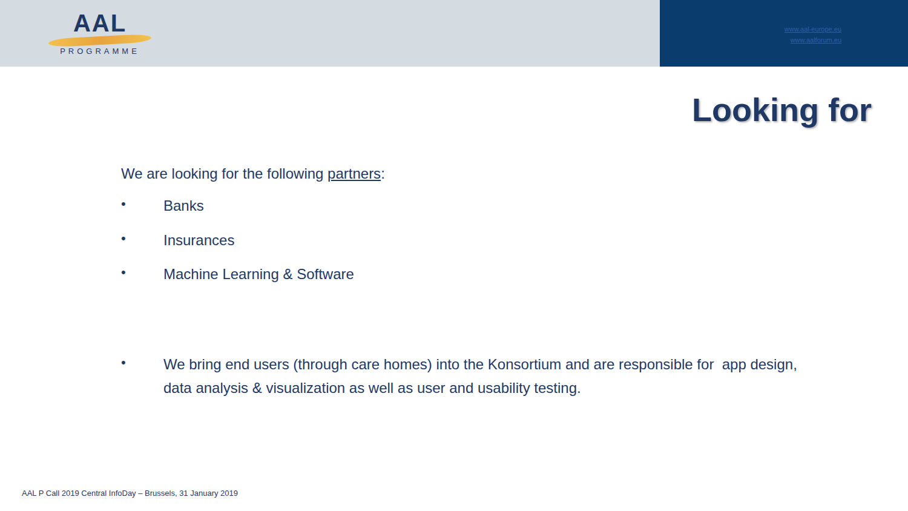www.aal-europe.eu www.aalforum.eu
AAL
PROGRAMME
Looking for
We are looking for the following partners:
Banks
Insurances
Machine Learning & Software
We bring end users (through care homes) into the Konsortium and are responsible for app design, data analysis & visualization as well as user and usability testing.
AAL P Call 2019 Central InfoDay – Brussels, 31 January 2019